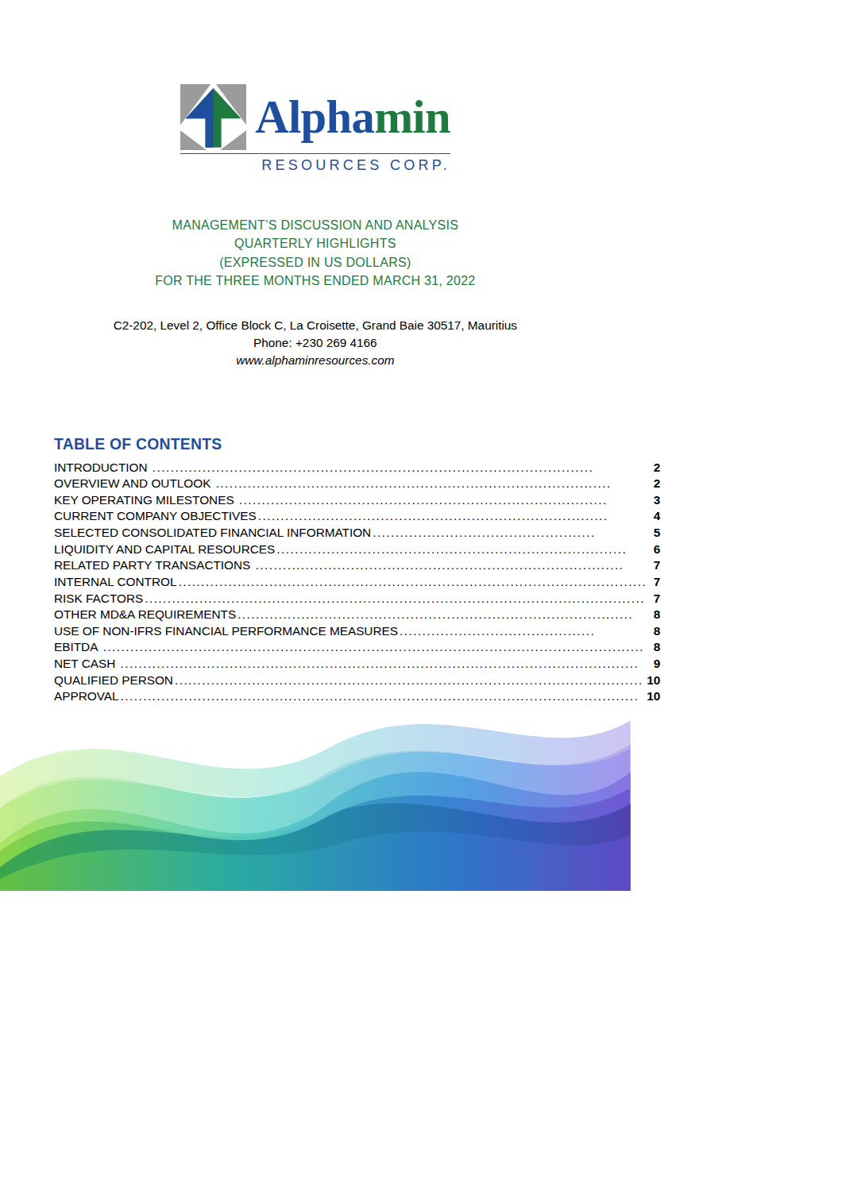Alpha min
RESOURCES CORP.
MANAGEMENT’S DISCUSSION AND ANALYSIS
QUARTERLY HIGHLIGHTS
(EXPRESSED IN US DOLLARS)
FOR THE THREE MONTHS ENDED MARCH 31, 2022
C2-202, Level 2, Office Block C, La Croisette, Grand Baie 30517, Mauritius
Phone: +230 269 4166
www.alphaminresources.com
TABLE OF CONTENTS
| INTRODUCTION ................................................................................................. | 2 |
| OVERVIEW AND OUTLOOK ....................................................................................... | 2 |
| KEY OPERATING MILESTONES ................................................................................. | 3 |
| CURRENT COMPANY OBJECTIVES ............................................................................. | 4 |
| SELECTED CONSOLIDATED FINANCIAL INFORMATION ................................................. | 5 |
| LIQUIDITY AND CAPITAL RESOURCES ............................................................................. | 6 |
| RELATED PARTY TRANSACTIONS ................................................................................. | 7 |
| INTERNAL CONTROL ....................................................................................................... | 7 |
| RISK FACTORS .............................................................................................................. | 7 |
| OTHER MD&A REQUIREMENTS ....................................................................................... | 8 |
| USE OF NON-IFRS FINANCIAL PERFORMANCE MEASURES ........................................... | 8 |
| EBITDA ....................................................................................................................... | 8 |
| NET CASH .................................................................................................................. | 9 |
| QUALIFIED PERSON ....................................................................................................... | 10 |
| APPROVAL .................................................................................................................. | 10 |